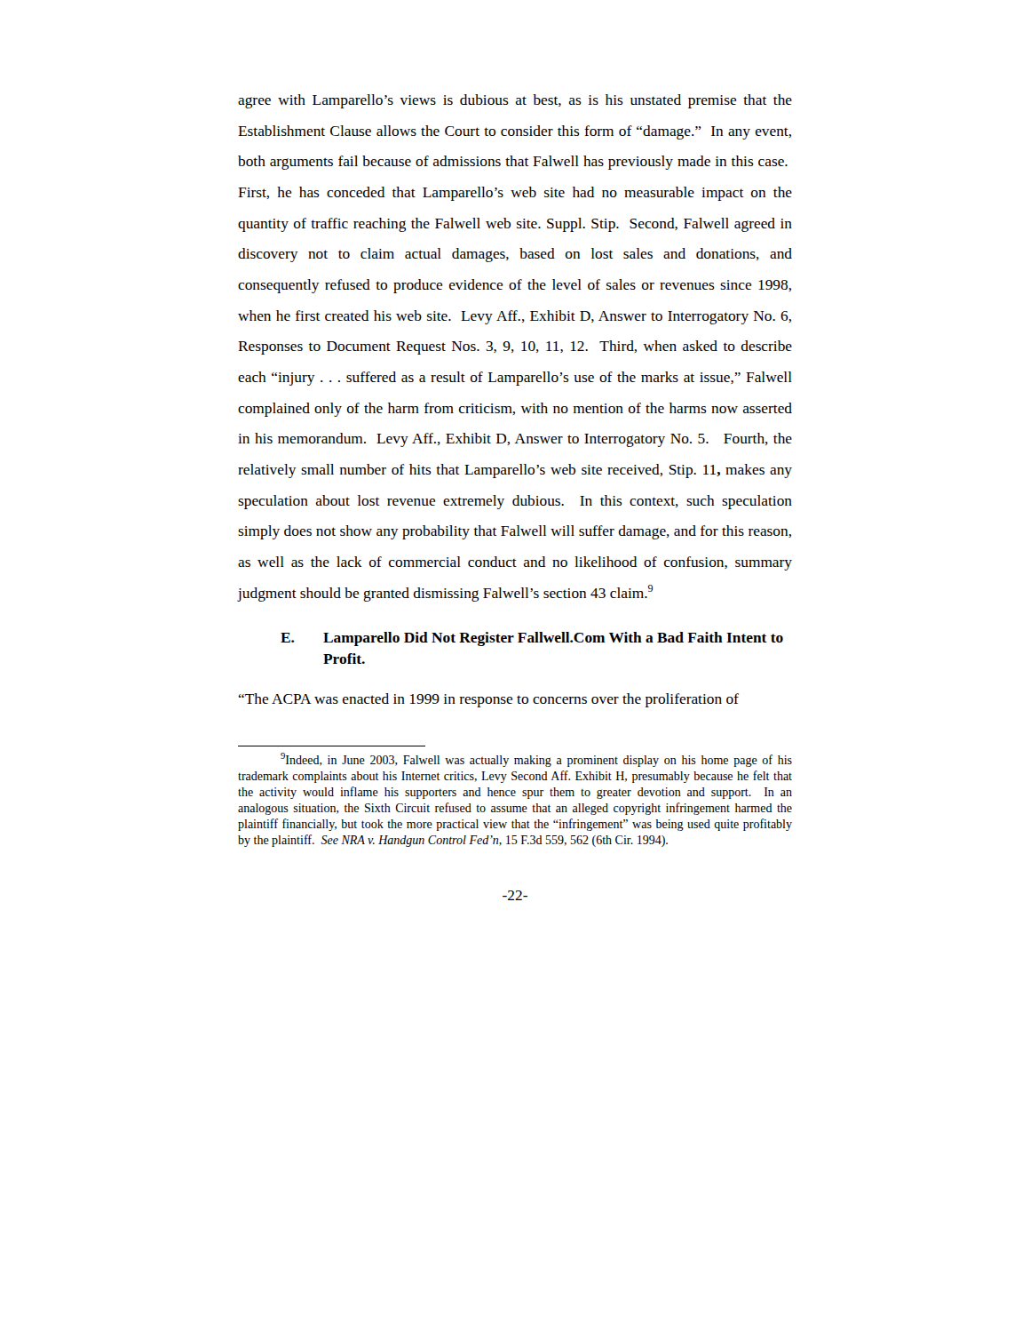agree with Lamparello’s views is dubious at best, as is his unstated premise that the Establishment Clause allows the Court to consider this form of “damage.” In any event, both arguments fail because of admissions that Falwell has previously made in this case. First, he has conceded that Lamparello’s web site had no measurable impact on the quantity of traffic reaching the Falwell web site. Suppl. Stip. Second, Falwell agreed in discovery not to claim actual damages, based on lost sales and donations, and consequently refused to produce evidence of the level of sales or revenues since 1998, when he first created his web site. Levy Aff., Exhibit D, Answer to Interrogatory No. 6, Responses to Document Request Nos. 3, 9, 10, 11, 12. Third, when asked to describe each “injury . . . suffered as a result of Lamparello’s use of the marks at issue,” Falwell complained only of the harm from criticism, with no mention of the harms now asserted in his memorandum. Levy Aff., Exhibit D, Answer to Interrogatory No. 5. Fourth, the relatively small number of hits that Lamparello’s web site received, Stip. 11, makes any speculation about lost revenue extremely dubious. In this context, such speculation simply does not show any probability that Falwell will suffer damage, and for this reason, as well as the lack of commercial conduct and no likelihood of confusion, summary judgment should be granted dismissing Falwell’s section 43 claim.9
E. Lamparello Did Not Register Fallwell.Com With a Bad Faith Intent to Profit.
“The ACPA was enacted in 1999 in response to concerns over the proliferation of
9Indeed, in June 2003, Falwell was actually making a prominent display on his home page of his trademark complaints about his Internet critics, Levy Second Aff. Exhibit H, presumably because he felt that the activity would inflame his supporters and hence spur them to greater devotion and support. In an analogous situation, the Sixth Circuit refused to assume that an alleged copyright infringement harmed the plaintiff financially, but took the more practical view that the “infringement” was being used quite profitably by the plaintiff. See NRA v. Handgun Control Fed’n, 15 F.3d 559, 562 (6th Cir. 1994).
-22-